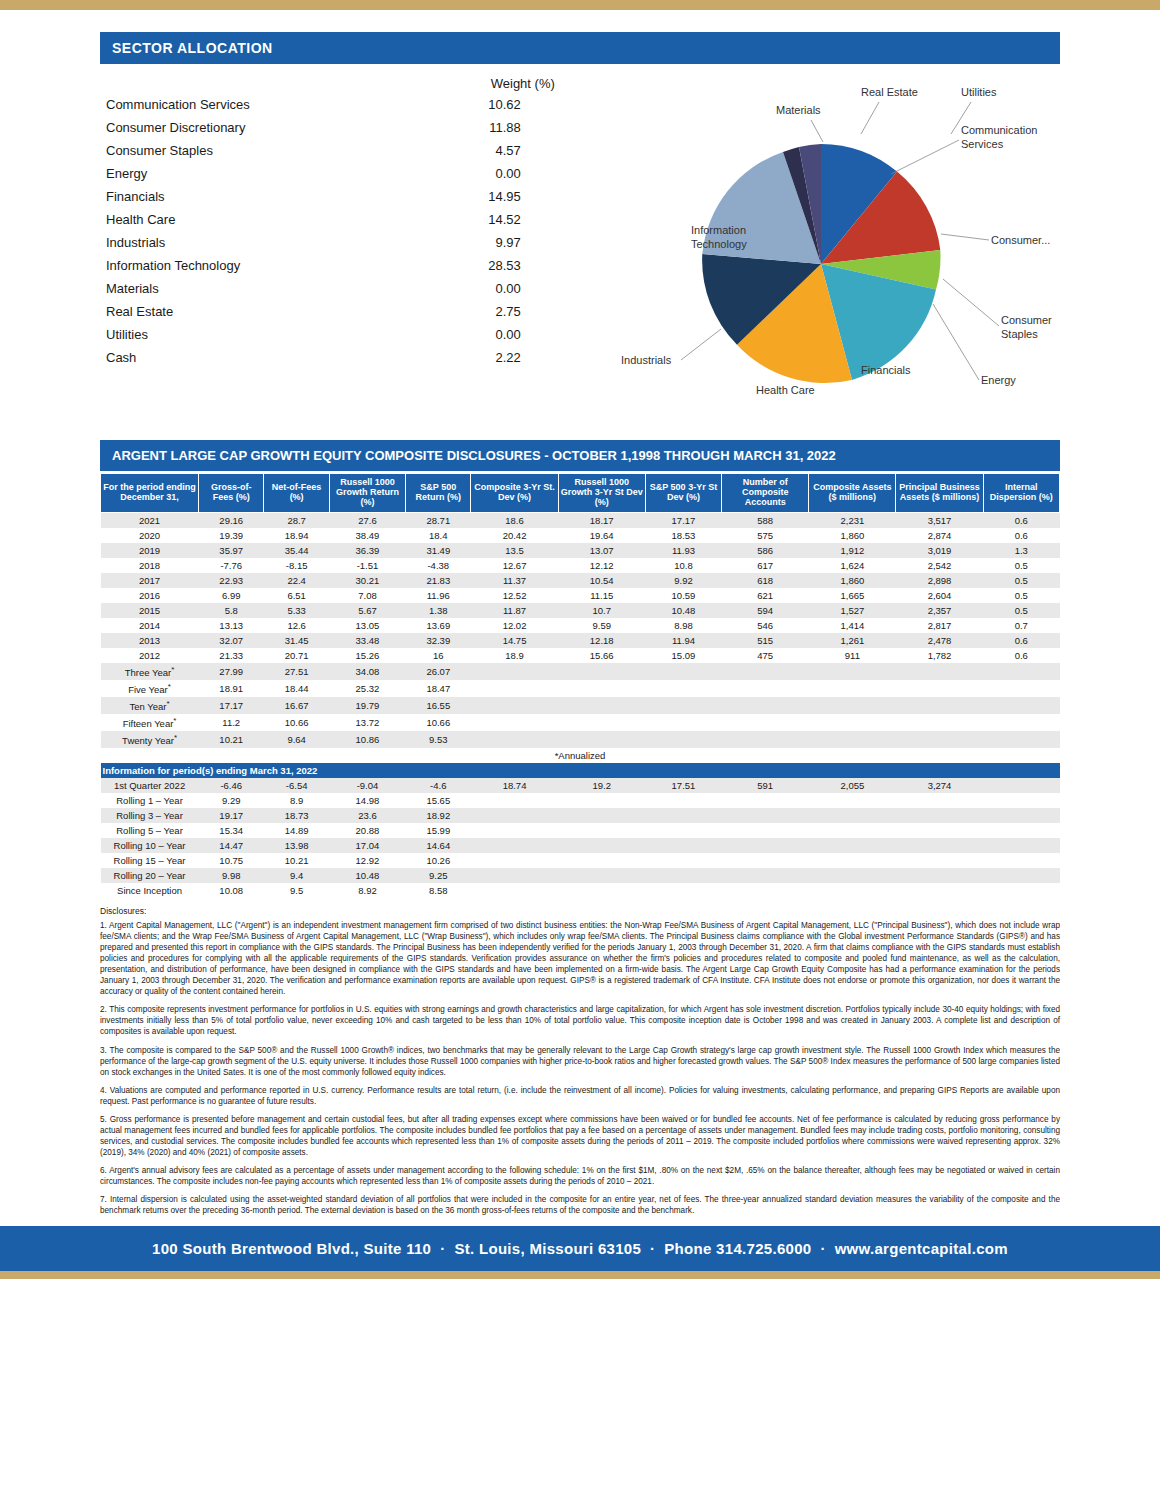SECTOR ALLOCATION
| | Weight (%) |
| --- | --- |
| Communication Services | 10.62 |
| Consumer Discretionary | 11.88 |
| Consumer Staples | 4.57 |
| Energy | 0.00 |
| Financials | 14.95 |
| Health Care | 14.52 |
| Industrials | 9.97 |
| Information Technology | 28.53 |
| Materials | 0.00 |
| Real Estate | 2.75 |
| Utilities | 0.00 |
| Cash | 2.22 |
Real Estate Utilities Materials Communication Services Consumer... Consumer Staples Energy Financials Health Care Industrials Information Technology
ARGENT LARGE CAP GROWTH EQUITY COMPOSITE DISCLOSURES - OCTOBER 1,1998 THROUGH MARCH 31, 2022
| For the period ending December 31, | Gross-of-Fees (%) | Net-of-Fees (%) | Russell 1000 Growth Return (%) | S&P 500 Return (%) | Composite 3-Yr St. Dev (%) | Russell 1000 Growth 3-Yr St Dev (%) | S&P 500 3-Yr St Dev (%) | Number of Composite Accounts | Composite Assets ($ millions) | Principal Business Assets ($ millions) | Internal Dispersion (%) |
| --- | --- | --- | --- | --- | --- | --- | --- | --- | --- | --- | --- |
| 2021 | 29.16 | 28.7 | 27.6 | 28.71 | 18.6 | 18.17 | 17.17 | 588 | 2,231 | 3,517 | 0.6 |
| 2020 | 19.39 | 18.94 | 38.49 | 18.4 | 20.42 | 19.64 | 18.53 | 575 | 1,860 | 2,874 | 0.6 |
| 2019 | 35.97 | 35.44 | 36.39 | 31.49 | 13.5 | 13.07 | 11.93 | 586 | 1,912 | 3,019 | 1.3 |
| 2018 | -7.76 | -8.15 | -1.51 | -4.38 | 12.67 | 12.12 | 10.8 | 617 | 1,624 | 2,542 | 0.5 |
| 2017 | 22.93 | 22.4 | 30.21 | 21.83 | 11.37 | 10.54 | 9.92 | 618 | 1,860 | 2,898 | 0.5 |
| 2016 | 6.99 | 6.51 | 7.08 | 11.96 | 12.52 | 11.15 | 10.59 | 621 | 1,665 | 2,604 | 0.5 |
| 2015 | 5.8 | 5.33 | 5.67 | 1.38 | 11.87 | 10.7 | 10.48 | 594 | 1,527 | 2,357 | 0.5 |
| 2014 | 13.13 | 12.6 | 13.05 | 13.69 | 12.02 | 9.59 | 8.98 | 546 | 1,414 | 2,817 | 0.7 |
| 2013 | 32.07 | 31.45 | 33.48 | 32.39 | 14.75 | 12.18 | 11.94 | 515 | 1,261 | 2,478 | 0.6 |
| 2012 | 21.33 | 20.71 | 15.26 | 16 | 18.9 | 15.66 | 15.09 | 475 | 911 | 1,782 | 0.6 |
| Three Year * | 27.99 | 27.51 | 34.08 | 26.07 | | | | | | | |
| Five Year * | 18.91 | 18.44 | 25.32 | 18.47 | | | | | | | |
| Ten Year * | 17.17 | 16.67 | 19.79 | 16.55 | | | | | | | |
| Fifteen Year * | 11.2 | 10.66 | 13.72 | 10.66 | | | | | | | |
| Twenty Year * | 10.21 | 9.64 | 10.86 | 9.53 | | | | | | | |
| *Annualized |
| Information for period(s) ending March 31, 2022 |
| 1st Quarter 2022 | -6.46 | -6.54 | -9.04 | -4.6 | 18.74 | 19.2 | 17.51 | 591 | 2,055 | 3,274 | |
| Rolling 1 – Year | 9.29 | 8.9 | 14.98 | 15.65 | | | | | | | |
| Rolling 3 – Year | 19.17 | 18.73 | 23.6 | 18.92 | | | | | | | |
| Rolling 5 – Year | 15.34 | 14.89 | 20.88 | 15.99 | | | | | | | |
| Rolling 10 – Year | 14.47 | 13.98 | 17.04 | 14.64 | | | | | | | |
| Rolling 15 – Year | 10.75 | 10.21 | 12.92 | 10.26 | | | | | | | |
| Rolling 20 – Year | 9.98 | 9.4 | 10.48 | 9.25 | | | | | | | |
| Since Inception | 10.08 | 9.5 | 8.92 | 8.58 | | | | | | | |
Disclosures:
1. Argent Capital Management, LLC ("Argent") is an independent investment management firm comprised of two distinct business entities: the Non-Wrap Fee/SMA Business of Argent Capital Management, LLC ("Principal Business"), which does not include wrap fee/SMA clients; and the Wrap Fee/SMA Business of Argent Capital Management, LLC ("Wrap Business"), which includes only wrap fee/SMA clients. The Principal Business claims compliance with the Global investment Performance Standards (GIPS®) and has prepared and presented this report in compliance with the GIPS standards. The Principal Business has been independently verified for the periods January 1, 2003 through December 31, 2020. A firm that claims compliance with the GIPS standards must establish policies and procedures for complying with all the applicable requirements of the GIPS standards. Verification provides assurance on whether the firm's policies and procedures related to composite and pooled fund maintenance, as well as the calculation, presentation, and distribution of performance, have been designed in compliance with the GIPS standards and have been implemented on a firm-wide basis. The Argent Large Cap Growth Equity Composite has had a performance examination for the periods January 1, 2003 through December 31, 2020. The verification and performance examination reports are available upon request. GIPS® is a registered trademark of CFA Institute. CFA Institute does not endorse or promote this organization, nor does it warrant the accuracy or quality of the content contained herein.
2. This composite represents investment performance for portfolios in U.S. equities with strong earnings and growth characteristics and large capitalization, for which Argent has sole investment discretion. Portfolios typically include 30-40 equity holdings; with fixed investments initially less than 5% of total portfolio value, never exceeding 10% and cash targeted to be less than 10% of total portfolio value. This composite inception date is October 1998 and was created in January 2003. A complete list and description of composites is available upon request.
3. The composite is compared to the S&P 500® and the Russell 1000 Growth® indices, two benchmarks that may be generally relevant to the Large Cap Growth strategy's large cap growth investment style. The Russell 1000 Growth Index which measures the performance of the large-cap growth segment of the U.S. equity universe. It includes those Russell 1000 companies with higher price-to-book ratios and higher forecasted growth values. The S&P 500® Index measures the performance of 500 large companies listed on stock exchanges in the United Sates. It is one of the most commonly followed equity indices.
4. Valuations are computed and performance reported in U.S. currency. Performance results are total return, (i.e. include the reinvestment of all income). Policies for valuing investments, calculating performance, and preparing GIPS Reports are available upon request. Past performance is no guarantee of future results.
5. Gross performance is presented before management and certain custodial fees, but after all trading expenses except where commissions have been waived or for bundled fee accounts. Net of fee performance is calculated by reducing gross performance by actual management fees incurred and bundled fees for applicable portfolios. The composite includes bundled fee portfolios that pay a fee based on a percentage of assets under management. Bundled fees may include trading costs, portfolio monitoring, consulting services, and custodial services. The composite includes bundled fee accounts which represented less than 1% of composite assets during the periods of 2011 – 2019. The composite included portfolios where commissions were waived representing approx. 32% (2019), 34% (2020) and 40% (2021) of composite assets.
6. Argent's annual advisory fees are calculated as a percentage of assets under management according to the following schedule: 1% on the first $1M, .80% on the next $2M, .65% on the balance thereafter, although fees may be negotiated or waived in certain circumstances. The composite includes non-fee paying accounts which represented less than 1% of composite assets during the periods of 2010 – 2021.
7. Internal dispersion is calculated using the asset-weighted standard deviation of all portfolios that were included in the composite for an entire year, net of fees. The three-year annualized standard deviation measures the variability of the composite and the benchmark returns over the preceding 36-month period. The external deviation is based on the 36 month gross-of-fees returns of the composite and the benchmark.
100 South Brentwood Blvd., Suite 110 · St. Louis, Missouri 63105 · Phone 314.725.6000 · www.argentcapital.com